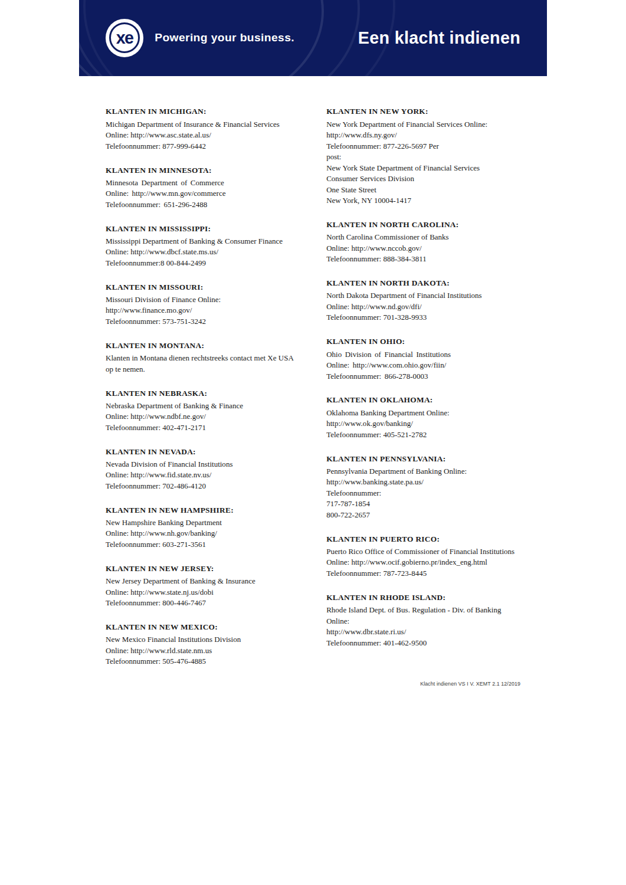xe
Powering your business.
Een klacht indienen
Klanten in Michigan:
Michigan Department of Insurance & Financial Services
Online: http://www.asc.state.al.us/
Telefoonnummer: 877-999-6442
Klanten in Minnesota:
Minnesota Department of Commerce
Online: http://www.mn.gov/commerce
Telefoonnummer: 651-296-2488
Klanten in Mississippi:
Mississippi Department of Banking & Consumer Finance
Online: http://www.dbcf.state.ms.us/
Telefoonnummer:8 00-844-2499
Klanten in Missouri:
Missouri Division of Finance Online:
http://www.finance.mo.gov/
Telefoonnummer: 573-751-3242
Klanten in Montana:
Klanten in Montana dienen rechtstreeks contact met Xe USA op te nemen.
Klanten in Nebraska:
Nebraska Department of Banking & Finance
Online: http://www.ndbf.ne.gov/
Telefoonnummer: 402-471-2171
Klanten in Nevada:
Nevada Division of Financial Institutions
Online: http://www.fid.state.nv.us/
Telefoonnummer: 702-486-4120
Klanten in New Hampshire:
New Hampshire Banking Department
Online: http://www.nh.gov/banking/
Telefoonnummer: 603-271-3561
Klanten in New Jersey:
New Jersey Department of Banking & Insurance
Online: http://www.state.nj.us/dobi
Telefoonnummer: 800-446-7467
Klanten in New Mexico:
New Mexico Financial Institutions Division
Online: http://www.rld.state.nm.us
Telefoonnummer: 505-476-4885
Klanten in New York:
New York Department of Financial Services Online:
http://www.dfs.ny.gov/
Telefoonnummer: 877-226-5697 Per
post:
New York State Department of Financial Services
Consumer Services Division
One State Street
New York, NY 10004-1417
Klanten in North Carolina:
North Carolina Commissioner of Banks
Online: http://www.nccob.gov/
Telefoonnummer: 888-384-3811
Klanten in North Dakota:
North Dakota Department of Financial Institutions
Online: http://www.nd.gov/dfi/
Telefoonnummer: 701-328-9933
Klanten in Ohio:
Ohio Division of Financial Institutions
Online: http://www.com.ohio.gov/fiin/
Telefoonnummer: 866-278-0003
Klanten in Oklahoma:
Oklahoma Banking Department Online:
http://www.ok.gov/banking/
Telefoonnummer: 405-521-2782
Klanten in Pennsylvania:
Pennsylvania Department of Banking Online:
http://www.banking.state.pa.us/
Telefoonnummer:
717-787-1854
800-722-2657
Klanten in Puerto Rico:
Puerto Rico Office of Commissioner of Financial Institutions
Online: http://www.ocif.gobierno.pr/index_eng.html
Telefoonnummer: 787-723-8445
Klanten in Rhode Island:
Rhode Island Dept. of Bus. Regulation - Div. of Banking Online:
http://www.dbr.state.ri.us/
Telefoonnummer: 401-462-9500
Klacht indienen VS I V. XEMT 2.1 12/2019